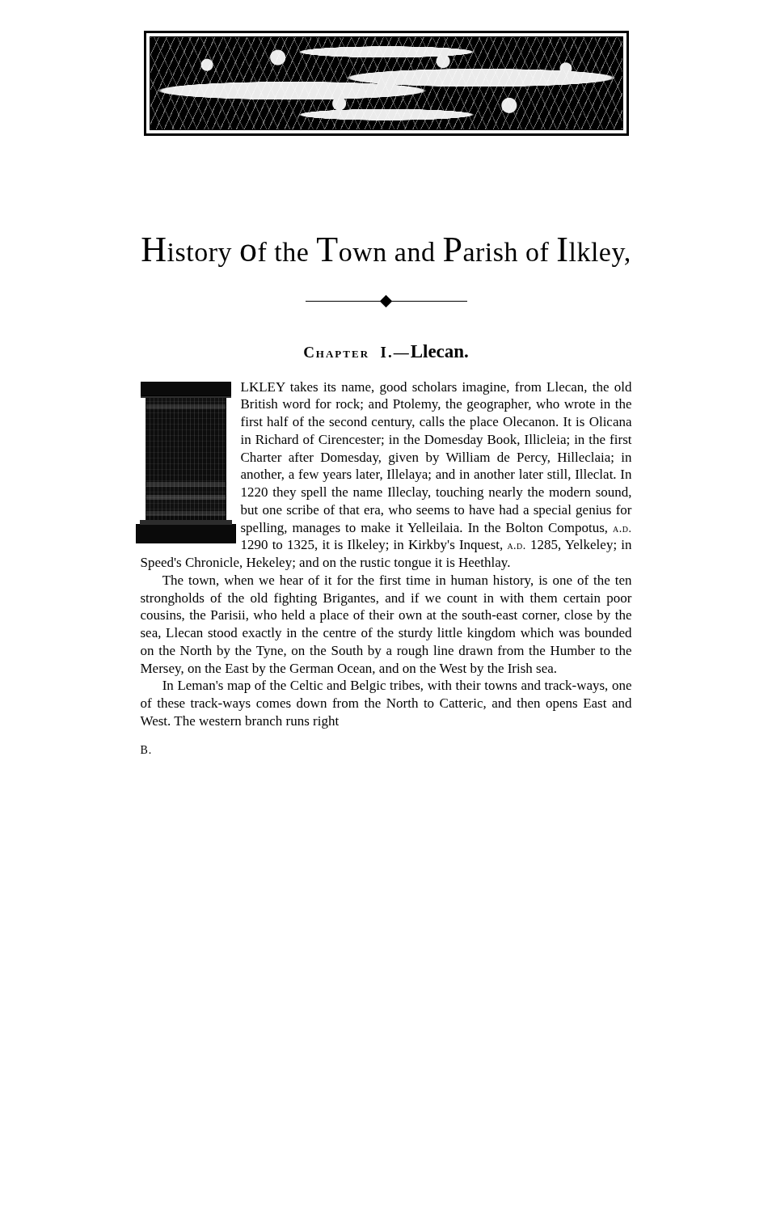History of the Town and Parish of Ilkley,
Chapter I.—Llecan.
LKLEY takes its name, good scholars imagine, from Llecan, the old British word for rock; and Ptolemy, the geographer, who wrote in the first half of the second century, calls the place Olecanon. It is Olicana in Richard of Cirencester; in the Domesday Book, Illicleia; in the first Charter after Domesday, given by William de Percy, Hilleclaia; in another, a few years later, Illelaya; and in another later still, Illeclat. In 1220 they spell the name Illeclay, touching nearly the modern sound, but one scribe of that era, who seems to have had a special genius for spelling, manages to make it Yelleilaia. In the Bolton Compotus, a.d. 1290 to 1325, it is Ilkeley; in Kirkby's Inquest, a.d. 1285, Yelkeley; in Speed's Chronicle, Hekeley; and on the rustic tongue it is Heethlay.
The town, when we hear of it for the first time in human history, is one of the ten strongholds of the old fighting Brigantes, and if we count in with them certain poor cousins, the Parisii, who held a place of their own at the south-east corner, close by the sea, Llecan stood exactly in the centre of the sturdy little kingdom which was bounded on the North by the Tyne, on the South by a rough line drawn from the Humber to the Mersey, on the East by the German Ocean, and on the West by the Irish sea.
In Leman's map of the Celtic and Belgic tribes, with their towns and track-ways, one of these track-ways comes down from the North to Catteric, and then opens East and West. The western branch runs right
B.